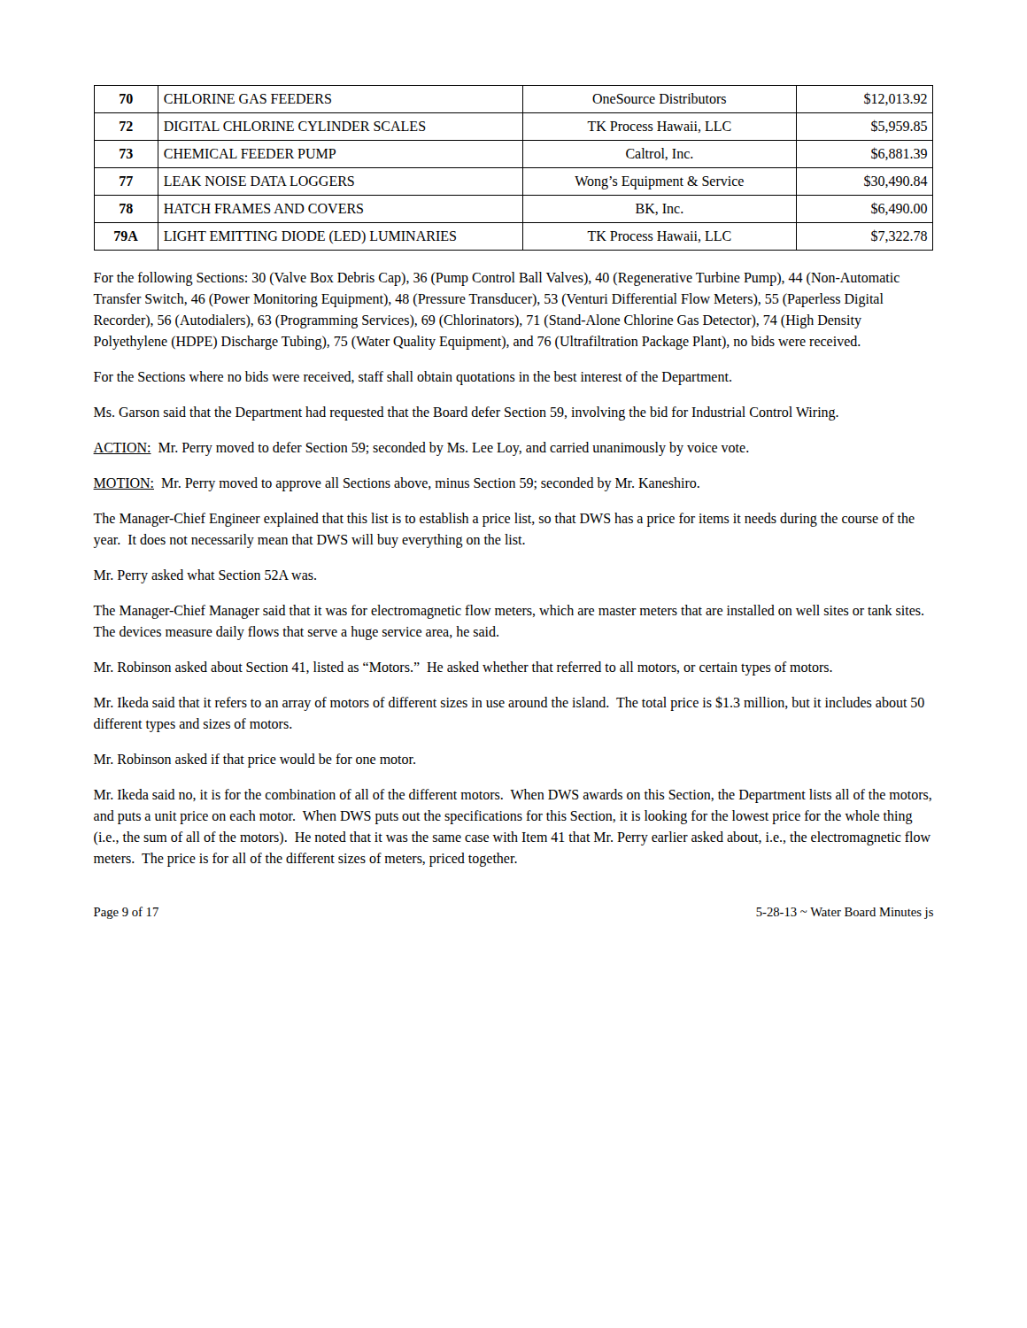| 70 | CHLORINE GAS FEEDERS | OneSource Distributors | $12,013.92 |
| 72 | DIGITAL CHLORINE CYLINDER SCALES | TK Process Hawaii, LLC | $5,959.85 |
| 73 | CHEMICAL FEEDER PUMP | Caltrol, Inc. | $6,881.39 |
| 77 | LEAK NOISE DATA LOGGERS | Wong’s Equipment & Service | $30,490.84 |
| 78 | HATCH FRAMES AND COVERS | BK, Inc. | $6,490.00 |
| 79A | LIGHT EMITTING DIODE (LED) LUMINARIES | TK Process Hawaii, LLC | $7,322.78 |
For the following Sections: 30 (Valve Box Debris Cap), 36 (Pump Control Ball Valves), 40 (Regenerative Turbine Pump), 44 (Non-Automatic Transfer Switch, 46 (Power Monitoring Equipment), 48 (Pressure Transducer), 53 (Venturi Differential Flow Meters), 55 (Paperless Digital Recorder), 56 (Autodialers), 63 (Programming Services), 69 (Chlorinators), 71 (Stand-Alone Chlorine Gas Detector), 74 (High Density Polyethylene (HDPE) Discharge Tubing), 75 (Water Quality Equipment), and 76 (Ultrafiltration Package Plant), no bids were received.
For the Sections where no bids were received, staff shall obtain quotations in the best interest of the Department.
Ms. Garson said that the Department had requested that the Board defer Section 59, involving the bid for Industrial Control Wiring.
ACTION: Mr. Perry moved to defer Section 59; seconded by Ms. Lee Loy, and carried unanimously by voice vote.
MOTION: Mr. Perry moved to approve all Sections above, minus Section 59; seconded by Mr. Kaneshiro.
The Manager-Chief Engineer explained that this list is to establish a price list, so that DWS has a price for items it needs during the course of the year. It does not necessarily mean that DWS will buy everything on the list.
Mr. Perry asked what Section 52A was.
The Manager-Chief Manager said that it was for electromagnetic flow meters, which are master meters that are installed on well sites or tank sites. The devices measure daily flows that serve a huge service area, he said.
Mr. Robinson asked about Section 41, listed as “Motors.” He asked whether that referred to all motors, or certain types of motors.
Mr. Ikeda said that it refers to an array of motors of different sizes in use around the island. The total price is $1.3 million, but it includes about 50 different types and sizes of motors.
Mr. Robinson asked if that price would be for one motor.
Mr. Ikeda said no, it is for the combination of all of the different motors. When DWS awards on this Section, the Department lists all of the motors, and puts a unit price on each motor. When DWS puts out the specifications for this Section, it is looking for the lowest price for the whole thing (i.e., the sum of all of the motors). He noted that it was the same case with Item 41 that Mr. Perry earlier asked about, i.e., the electromagnetic flow meters. The price is for all of the different sizes of meters, priced together.
Page 9 of 17 5-28-13 ~ Water Board Minutes js